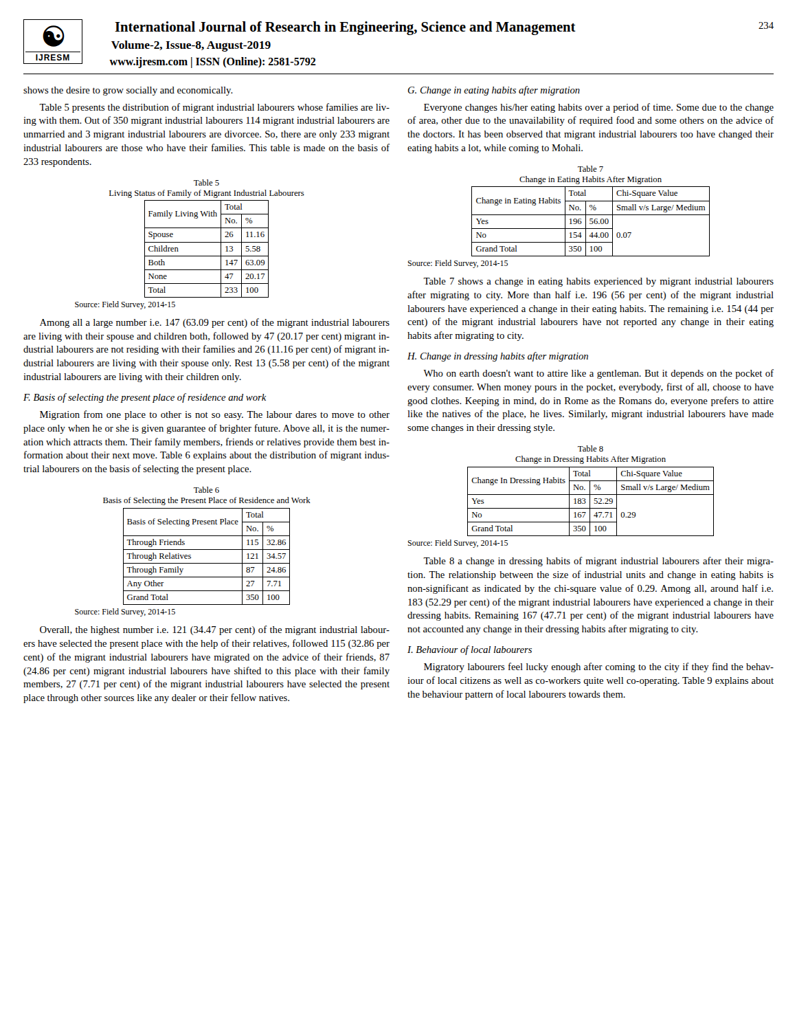☯ IJRESM
International Journal of Research in Engineering, Science and Management
Volume-2, Issue-8, August-2019
www.ijresm.com | ISSN (Online): 2581-5792
234
shows the desire to grow socially and economically.
Table 5 presents the distribution of migrant industrial labourers whose families are living with them. Out of 350 migrant industrial labourers 114 migrant industrial labourers are unmarried and 3 migrant industrial labourers are divorcee. So, there are only 233 migrant industrial labourers are those who have their families. This table is made on the basis of 233 respondents.
Table 5
Living Status of Family of Migrant Industrial Labourers
| Family Living With | Total |
| --- | --- |
| No. | % |
| Spouse | 26 | 11.16 |
| Children | 13 | 5.58 |
| Both | 147 | 63.09 |
| None | 47 | 20.17 |
| Total | 233 | 100 |
Source: Field Survey, 2014-15
Among all a large number i.e. 147 (63.09 per cent) of the migrant industrial labourers are living with their spouse and children both, followed by 47 (20.17 per cent) migrant industrial labourers are not residing with their families and 26 (11.16 per cent) of migrant industrial labourers are living with their spouse only. Rest 13 (5.58 per cent) of the migrant industrial labourers are living with their children only.
F. Basis of selecting the present place of residence and work
Migration from one place to other is not so easy. The labour dares to move to other place only when he or she is given guarantee of brighter future. Above all, it is the numeration which attracts them. Their family members, friends or relatives provide them best information about their next move. Table 6 explains about the distribution of migrant industrial labourers on the basis of selecting the present place.
Table 6
Basis of Selecting the Present Place of Residence and Work
| Basis of Selecting Present Place | Total |
| --- | --- |
| No. | % |
| Through Friends | 115 | 32.86 |
| Through Relatives | 121 | 34.57 |
| Through Family | 87 | 24.86 |
| Any Other | 27 | 7.71 |
| Grand Total | 350 | 100 |
Source: Field Survey, 2014-15
Overall, the highest number i.e. 121 (34.47 per cent) of the migrant industrial labourers have selected the present place with the help of their relatives, followed 115 (32.86 per cent) of the migrant industrial labourers have migrated on the advice of their friends, 87 (24.86 per cent) migrant industrial labourers have shifted to this place with their family members, 27 (7.71 per cent) of the migrant industrial labourers have selected the present place through other sources like any dealer or their fellow natives.
G. Change in eating habits after migration
Everyone changes his/her eating habits over a period of time. Some due to the change of area, other due to the unavailability of required food and some others on the advice of the doctors. It has been observed that migrant industrial labourers too have changed their eating habits a lot, while coming to Mohali.
Table 7
Change in Eating Habits After Migration
| Change in Eating Habits | Total | Chi-Square Value |
| --- | --- | --- |
| No. | % | Small v/s Large/ Medium |
| Yes | 196 | 56.00 | 0.07 |
| No | 154 | 44.00 |
| Grand Total | 350 | 100 |
Source: Field Survey, 2014-15
Table 7 shows a change in eating habits experienced by migrant industrial labourers after migrating to city. More than half i.e. 196 (56 per cent) of the migrant industrial labourers have experienced a change in their eating habits. The remaining i.e. 154 (44 per cent) of the migrant industrial labourers have not reported any change in their eating habits after migrating to city.
H. Change in dressing habits after migration
Who on earth doesn't want to attire like a gentleman. But it depends on the pocket of every consumer. When money pours in the pocket, everybody, first of all, choose to have good clothes. Keeping in mind, do in Rome as the Romans do, everyone prefers to attire like the natives of the place, he lives. Similarly, migrant industrial labourers have made some changes in their dressing style.
Table 8
Change in Dressing Habits After Migration
| Change In Dressing Habits | Total | Chi-Square Value |
| --- | --- | --- |
| No. | % | Small v/s Large/ Medium |
| Yes | 183 | 52.29 | 0.29 |
| No | 167 | 47.71 |
| Grand Total | 350 | 100 |
Source: Field Survey, 2014-15
Table 8 a change in dressing habits of migrant industrial labourers after their migration. The relationship between the size of industrial units and change in eating habits is non-significant as indicated by the chi-square value of 0.29. Among all, around half i.e. 183 (52.29 per cent) of the migrant industrial labourers have experienced a change in their dressing habits. Remaining 167 (47.71 per cent) of the migrant industrial labourers have not accounted any change in their dressing habits after migrating to city.
I. Behaviour of local labourers
Migratory labourers feel lucky enough after coming to the city if they find the behaviour of local citizens as well as co-workers quite well co-operating. Table 9 explains about the behaviour pattern of local labourers towards them.